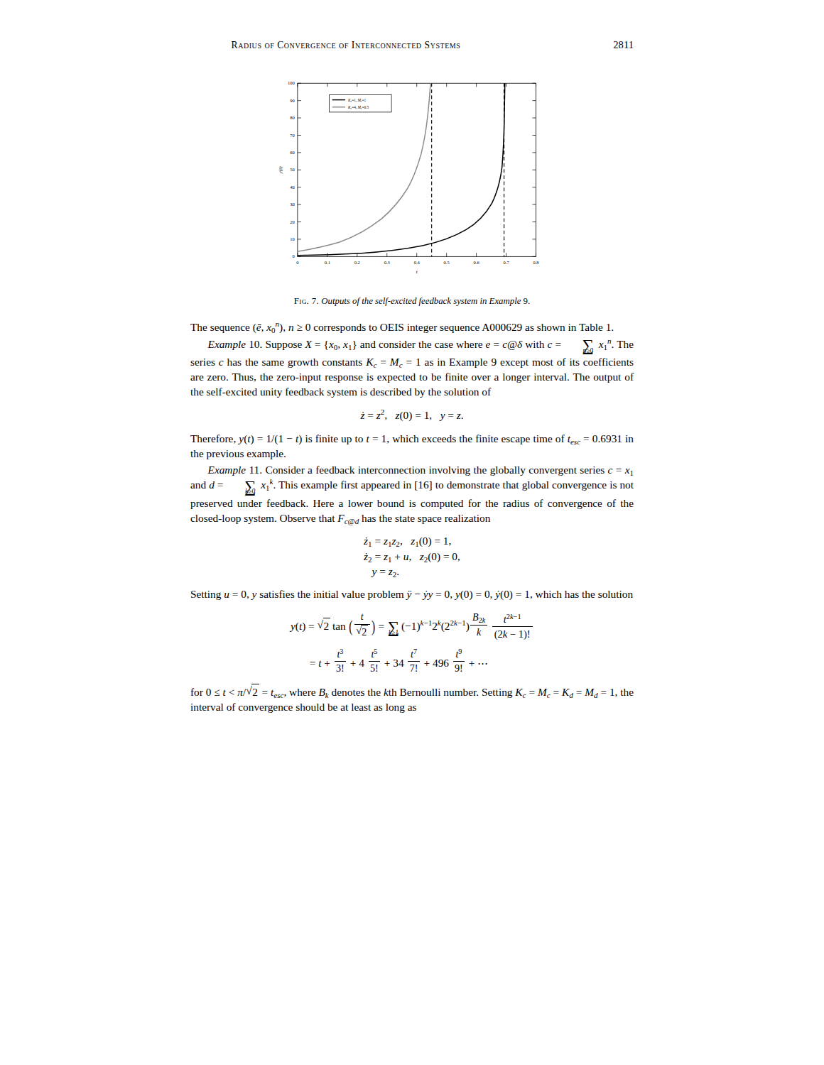Radius of Convergence of Interconnected Systems 2811
0 10 20 30 40 50 60 70 80 90 100 0 0.1 0.2 0.3 0.4 0.5 0.6 0.7 0.8 t y(t) Kc=1, Mc=1 Kc=4, Mc=0.5
Fig. 7. Outputs of the self-excited feedback system in Example 9.
The sequence (ē, x0n), n ≥ 0 corresponds to OEIS integer sequence A000629 as shown in Table 1.
Example 10. Suppose X = {x0, x1} and consider the case where e = c@δ with c = ∑n≥0 x1n. The series c has the same growth constants Kc = Mc = 1 as in Example 9 except most of its coefficients are zero. Thus, the zero-input response is expected to be finite over a longer interval. The output of the self-excited unity feedback system is described by the solution of
ż = z2, z(0) = 1, y = z.
Therefore, y(t) = 1/(1 − t) is finite up to t = 1, which exceeds the finite escape time of tesc = 0.6931 in the previous example.
Example 11. Consider a feedback interconnection involving the globally convergent series c = x1 and d = ∑k≥0 x1k. This example first appeared in [16] to demonstrate that global convergence is not preserved under feedback. Here a lower bound is computed for the radius of convergence of the closed-loop system. Observe that Fc@d has the state space realization
ż1 = z1z2, z1(0) = 1,
ż2 = z1 + u, z2(0) = 0,
y = z2.
Setting u = 0, y satisfies the initial value problem ÿ − ẏy = 0, y(0) = 0, ẏ(0) = 1, which has the solution
y(t) = 2 tan (t 2) = ∑k≥1(−1)k−12k(22k−1)B2k k t2k−1(2k − 1)!
= t + t33! + 4 t55! + 34 t77! + 496 t99! + ⋯
for 0 ≤ t < π/2 = tesc, where Bk denotes the kth Bernoulli number. Setting Kc = Mc = Kd = Md = 1, the interval of convergence should be at least as long as